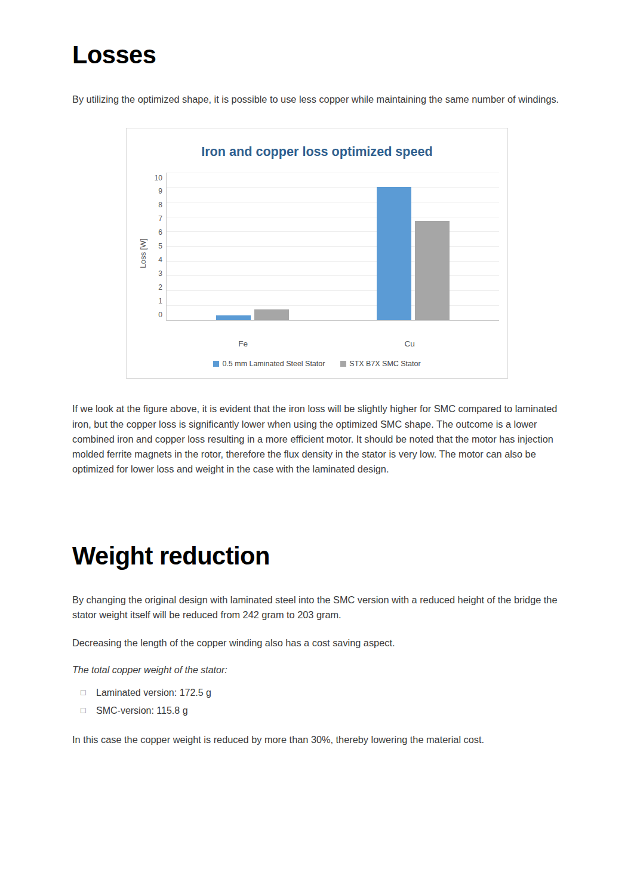Losses
By utilizing the optimized shape, it is possible to use less copper while maintaining the same number of windings.
Iron and copper loss optimized speed
Loss [W]
10
9
8
7
6
5
4
3
2
1
0
Fe
Cu
0.5 mm Laminated Steel Stator
STX B7X SMC Stator
If we look at the figure above, it is evident that the iron loss will be slightly higher for SMC compared to laminated iron, but the copper loss is significantly lower when using the optimized SMC shape. The outcome is a lower combined iron and copper loss resulting in a more efficient motor. It should be noted that the motor has injection molded ferrite magnets in the rotor, therefore the flux density in the stator is very low. The motor can also be optimized for lower loss and weight in the case with the laminated design.
Weight reduction
By changing the original design with laminated steel into the SMC version with a reduced height of the bridge the stator weight itself will be reduced from 242 gram to 203 gram.
Decreasing the length of the copper winding also has a cost saving aspect.
The total copper weight of the stator:
Laminated version: 172.5 g
SMC-version: 115.8 g
In this case the copper weight is reduced by more than 30%, thereby lowering the material cost.